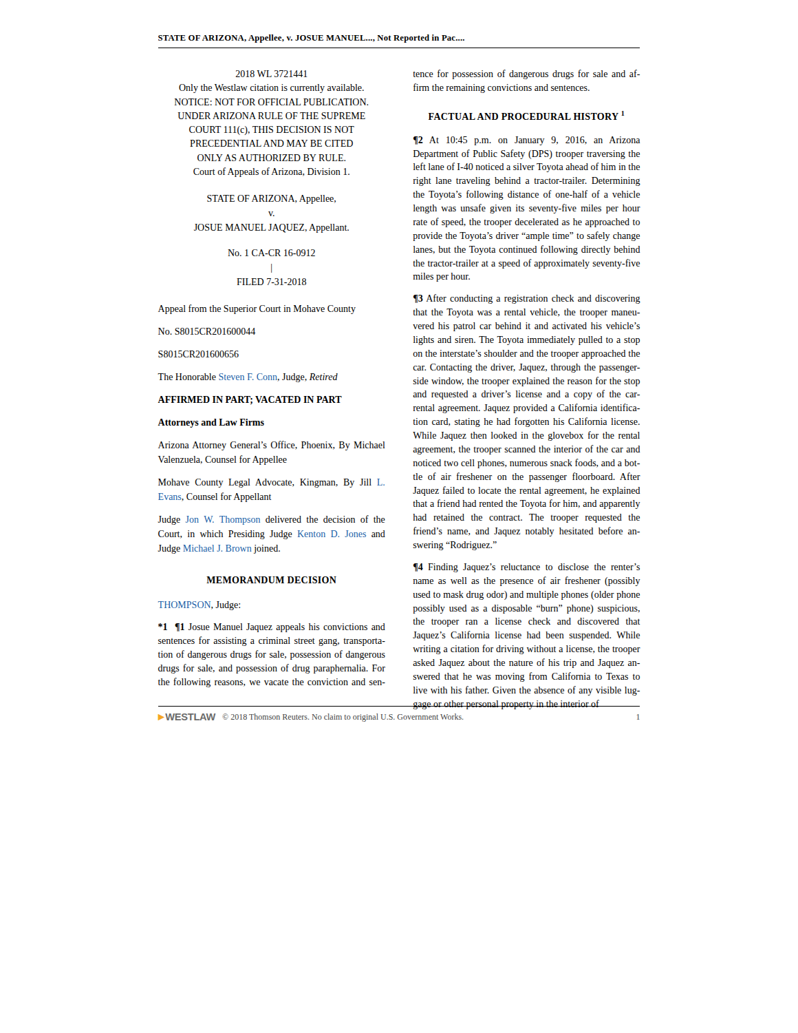STATE OF ARIZONA, Appellee, v. JOSUE MANUEL..., Not Reported in Pac....
2018 WL 3721441 Only the Westlaw citation is currently available.
NOTICE: NOT FOR OFFICIAL PUBLICATION.
UNDER ARIZONA RULE OF THE SUPREME
COURT 111(c), THIS DECISION IS NOT
PRECEDENTIAL AND MAY BE CITED
ONLY AS AUTHORIZED BY RULE.
Court of Appeals of Arizona, Division 1.
STATE OF ARIZONA, Appellee,
v. JOSUE MANUEL JAQUEZ, Appellant.
No. 1 CA-CR 16-0912
| FILED 7-31-2018
Appeal from the Superior Court in Mohave County
No. S8015CR201600044
S8015CR201600656
The Honorable Steven F. Conn, Judge, Retired
AFFIRMED IN PART; VACATED IN PART
Attorneys and Law Firms
Arizona Attorney General’s Office, Phoenix, By Michael Valenzuela, Counsel for Appellee
Mohave County Legal Advocate, Kingman, By Jill L. Evans, Counsel for Appellant
Judge Jon W. Thompson delivered the decision of the Court, in which Presiding Judge Kenton D. Jones and Judge Michael J. Brown joined.
MEMORANDUM DECISION
THOMPSON, Judge:
*1 ¶1 Josue Manuel Jaquez appeals his convictions and sentences for assisting a criminal street gang, transportation of dangerous drugs for sale, possession of dangerous drugs for sale, and possession of drug paraphernalia. For the following reasons, we vacate the conviction and sentence for possession of dangerous drugs for sale and affirm the remaining convictions and sentences.
FACTUAL AND PROCEDURAL HISTORY 1
¶2 At 10:45 p.m. on January 9, 2016, an Arizona Department of Public Safety (DPS) trooper traversing the left lane of I-40 noticed a silver Toyota ahead of him in the right lane traveling behind a tractor-trailer. Determining the Toyota’s following distance of one-half of a vehicle length was unsafe given its seventy-five miles per hour rate of speed, the trooper decelerated as he approached to provide the Toyota’s driver “ample time” to safely change lanes, but the Toyota continued following directly behind the tractor-trailer at a speed of approximately seventy-five miles per hour.
¶3 After conducting a registration check and discovering that the Toyota was a rental vehicle, the trooper maneuvered his patrol car behind it and activated his vehicle’s lights and siren. The Toyota immediately pulled to a stop on the interstate’s shoulder and the trooper approached the car. Contacting the driver, Jaquez, through the passenger-side window, the trooper explained the reason for the stop and requested a driver’s license and a copy of the car-rental agreement. Jaquez provided a California identification card, stating he had forgotten his California license. While Jaquez then looked in the glovebox for the rental agreement, the trooper scanned the interior of the car and noticed two cell phones, numerous snack foods, and a bottle of air freshener on the passenger floorboard. After Jaquez failed to locate the rental agreement, he explained that a friend had rented the Toyota for him, and apparently had retained the contract. The trooper requested the friend’s name, and Jaquez notably hesitated before answering “Rodriguez.”
¶4 Finding Jaquez’s reluctance to disclose the renter’s name as well as the presence of air freshener (possibly used to mask drug odor) and multiple phones (older phone possibly used as a disposable “burn” phone) suspicious, the trooper ran a license check and discovered that Jaquez’s California license had been suspended. While writing a citation for driving without a license, the trooper asked Jaquez about the nature of his trip and Jaquez answered that he was moving from California to Texas to live with his father. Given the absence of any visible luggage or other personal property in the interior of
▸WESTLAW © 2018 Thomson Reuters. No claim to original U.S. Government Works. 1